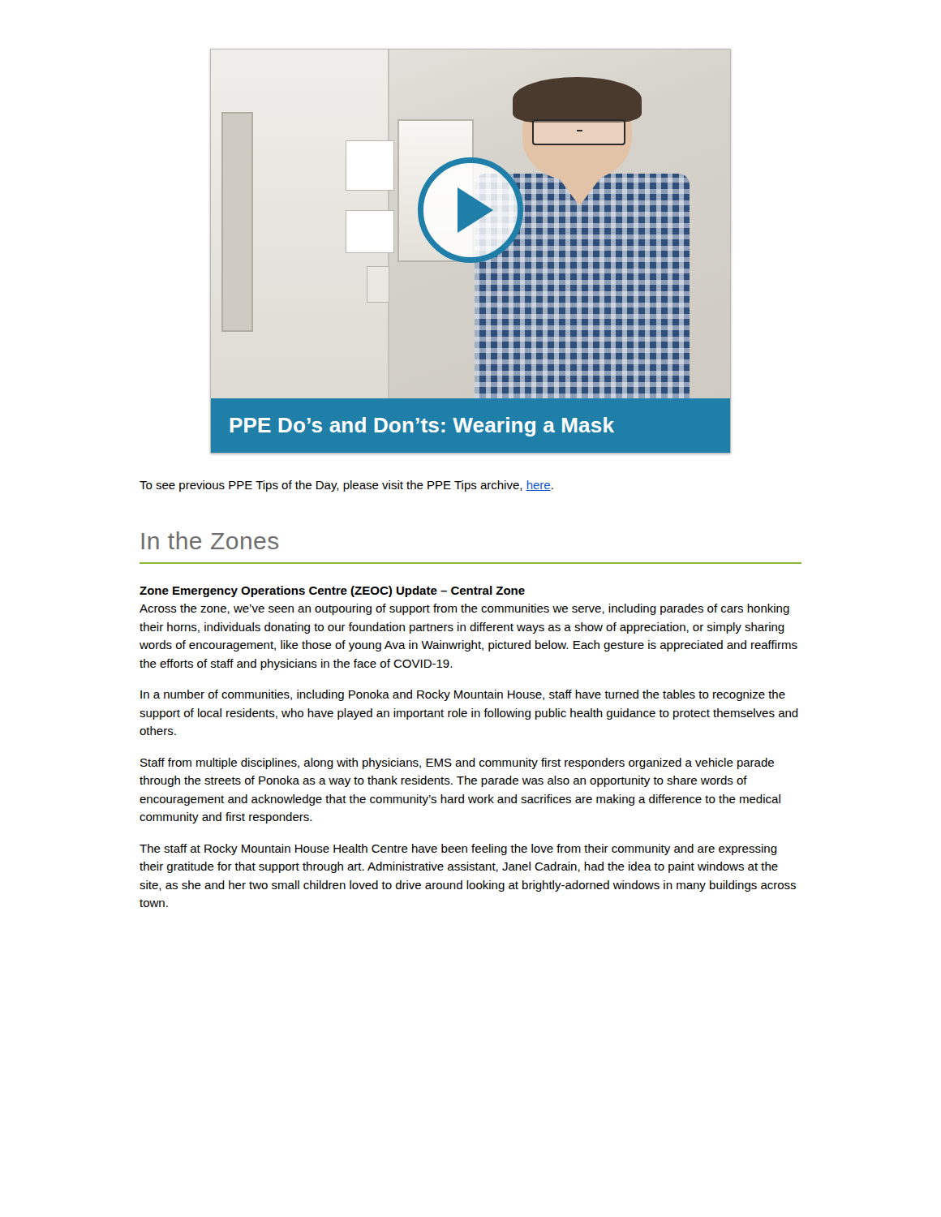PPE Do’s and Don’ts: Wearing a Mask
To see previous PPE Tips of the Day, please visit the PPE Tips archive, here.
In the Zones
Zone Emergency Operations Centre (ZEOC) Update – Central Zone
Across the zone, we’ve seen an outpouring of support from the communities we serve, including parades of cars honking their horns, individuals donating to our foundation partners in different ways as a show of appreciation, or simply sharing words of encouragement, like those of young Ava in Wainwright, pictured below. Each gesture is appreciated and reaffirms the efforts of staff and physicians in the face of COVID-19.
In a number of communities, including Ponoka and Rocky Mountain House, staff have turned the tables to recognize the support of local residents, who have played an important role in following public health guidance to protect themselves and others.
Staff from multiple disciplines, along with physicians, EMS and community first responders organized a vehicle parade through the streets of Ponoka as a way to thank residents. The parade was also an opportunity to share words of encouragement and acknowledge that the community’s hard work and sacrifices are making a difference to the medical community and first responders.
The staff at Rocky Mountain House Health Centre have been feeling the love from their community and are expressing their gratitude for that support through art. Administrative assistant, Janel Cadrain, had the idea to paint windows at the site, as she and her two small children loved to drive around looking at brightly-adorned windows in many buildings across town.